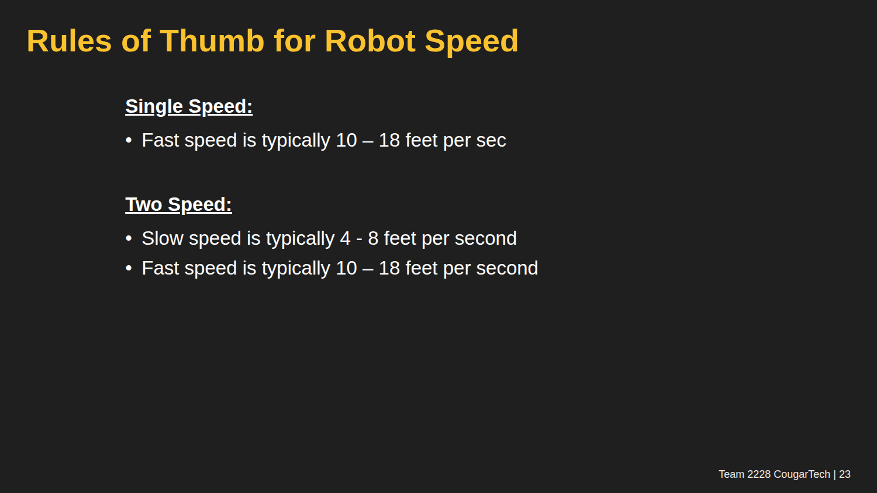Rules of Thumb for Robot Speed
Single Speed:
Fast speed is typically 10 – 18 feet per sec
Two Speed:
Slow speed is typically 4 - 8 feet per second
Fast speed is typically 10 – 18 feet per second
Team 2228 CougarTech | 23